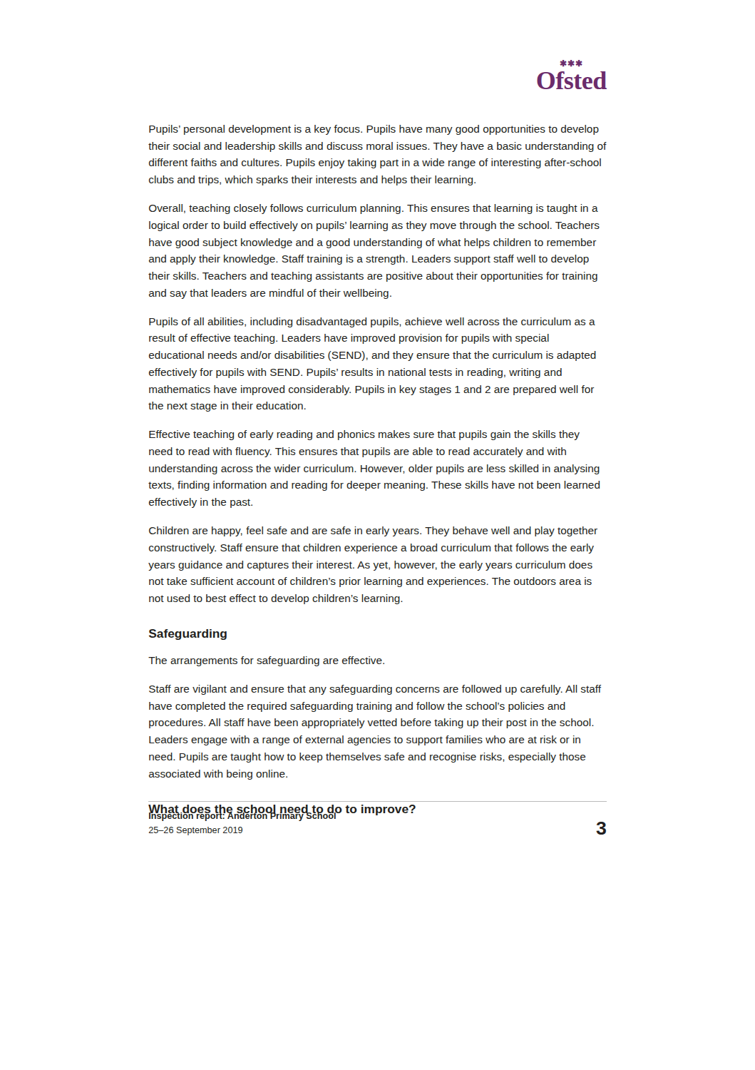✱✱✱
Ofsted
Pupils’ personal development is a key focus. Pupils have many good opportunities to develop their social and leadership skills and discuss moral issues. They have a basic understanding of different faiths and cultures. Pupils enjoy taking part in a wide range of interesting after-school clubs and trips, which sparks their interests and helps their learning.
Overall, teaching closely follows curriculum planning. This ensures that learning is taught in a logical order to build effectively on pupils’ learning as they move through the school. Teachers have good subject knowledge and a good understanding of what helps children to remember and apply their knowledge. Staff training is a strength. Leaders support staff well to develop their skills. Teachers and teaching assistants are positive about their opportunities for training and say that leaders are mindful of their wellbeing.
Pupils of all abilities, including disadvantaged pupils, achieve well across the curriculum as a result of effective teaching. Leaders have improved provision for pupils with special educational needs and/or disabilities (SEND), and they ensure that the curriculum is adapted effectively for pupils with SEND. Pupils’ results in national tests in reading, writing and mathematics have improved considerably. Pupils in key stages 1 and 2 are prepared well for the next stage in their education.
Effective teaching of early reading and phonics makes sure that pupils gain the skills they need to read with fluency. This ensures that pupils are able to read accurately and with understanding across the wider curriculum. However, older pupils are less skilled in analysing texts, finding information and reading for deeper meaning. These skills have not been learned effectively in the past.
Children are happy, feel safe and are safe in early years. They behave well and play together constructively. Staff ensure that children experience a broad curriculum that follows the early years guidance and captures their interest. As yet, however, the early years curriculum does not take sufficient account of children’s prior learning and experiences. The outdoors area is not used to best effect to develop children’s learning.
Safeguarding
The arrangements for safeguarding are effective.
Staff are vigilant and ensure that any safeguarding concerns are followed up carefully. All staff have completed the required safeguarding training and follow the school’s policies and procedures. All staff have been appropriately vetted before taking up their post in the school. Leaders engage with a range of external agencies to support families who are at risk or in need. Pupils are taught how to keep themselves safe and recognise risks, especially those associated with being online.
What does the school need to do to improve?
Inspection report: Anderton Primary School
25–26 September 2019
3